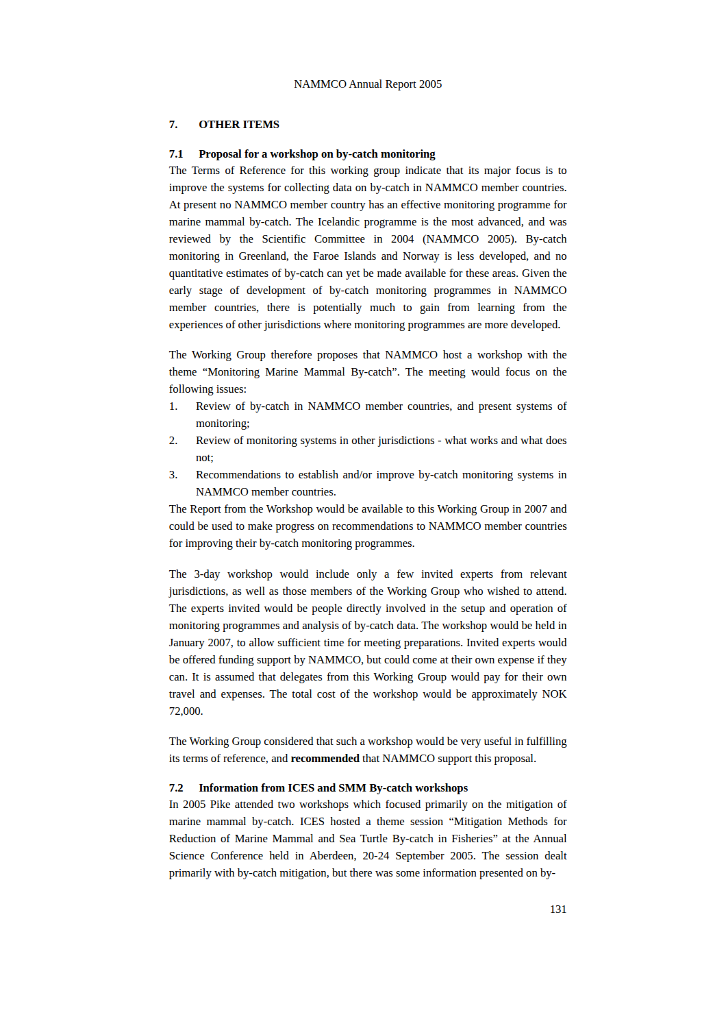NAMMCO Annual Report 2005
7. OTHER ITEMS
7.1 Proposal for a workshop on by-catch monitoring
The Terms of Reference for this working group indicate that its major focus is to improve the systems for collecting data on by-catch in NAMMCO member countries. At present no NAMMCO member country has an effective monitoring programme for marine mammal by-catch. The Icelandic programme is the most advanced, and was reviewed by the Scientific Committee in 2004 (NAMMCO 2005). By-catch monitoring in Greenland, the Faroe Islands and Norway is less developed, and no quantitative estimates of by-catch can yet be made available for these areas. Given the early stage of development of by-catch monitoring programmes in NAMMCO member countries, there is potentially much to gain from learning from the experiences of other jurisdictions where monitoring programmes are more developed.
The Working Group therefore proposes that NAMMCO host a workshop with the theme “Monitoring Marine Mammal By-catch”. The meeting would focus on the following issues:
Review of by-catch in NAMMCO member countries, and present systems of monitoring;
Review of monitoring systems in other jurisdictions - what works and what does not;
Recommendations to establish and/or improve by-catch monitoring systems in NAMMCO member countries.
The Report from the Workshop would be available to this Working Group in 2007 and could be used to make progress on recommendations to NAMMCO member countries for improving their by-catch monitoring programmes.
The 3-day workshop would include only a few invited experts from relevant jurisdictions, as well as those members of the Working Group who wished to attend. The experts invited would be people directly involved in the setup and operation of monitoring programmes and analysis of by-catch data. The workshop would be held in January 2007, to allow sufficient time for meeting preparations. Invited experts would be offered funding support by NAMMCO, but could come at their own expense if they can. It is assumed that delegates from this Working Group would pay for their own travel and expenses. The total cost of the workshop would be approximately NOK 72,000.
The Working Group considered that such a workshop would be very useful in fulfilling its terms of reference, and recommended that NAMMCO support this proposal.
7.2 Information from ICES and SMM By-catch workshops
In 2005 Pike attended two workshops which focused primarily on the mitigation of marine mammal by-catch. ICES hosted a theme session “Mitigation Methods for Reduction of Marine Mammal and Sea Turtle By-catch in Fisheries” at the Annual Science Conference held in Aberdeen, 20-24 September 2005. The session dealt primarily with by-catch mitigation, but there was some information presented on by-
131